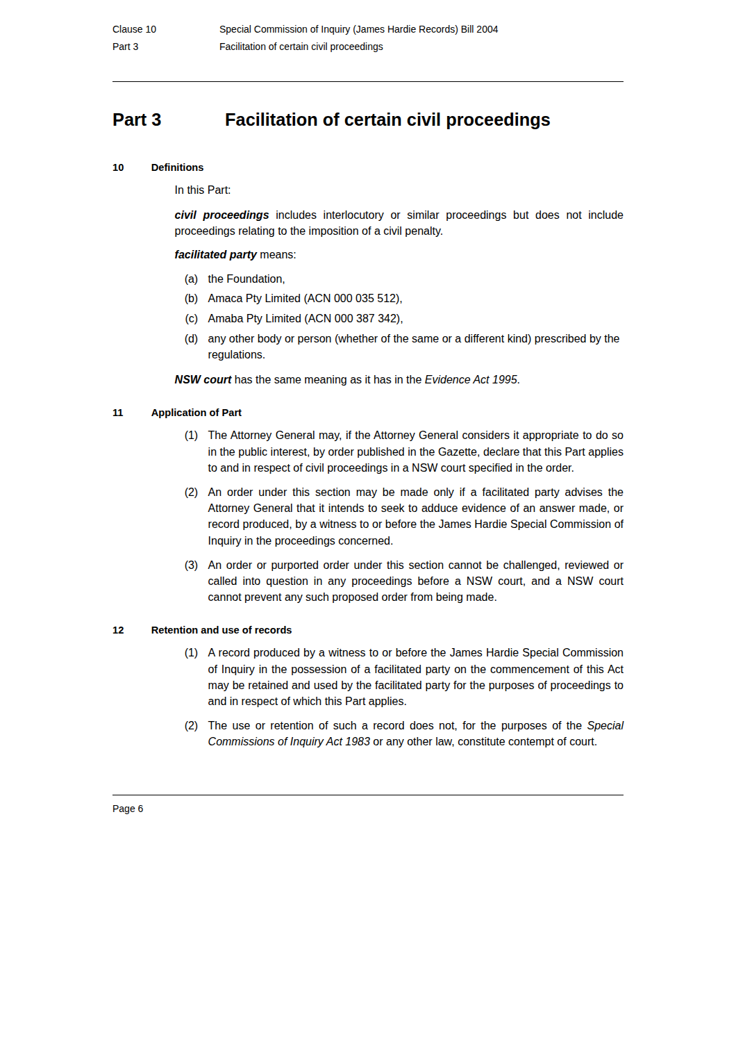Clause 10 Special Commission of Inquiry (James Hardie Records) Bill 2004
Part 3 Facilitation of certain civil proceedings
Part 3 Facilitation of certain civil proceedings
10 Definitions
In this Part:
civil proceedings includes interlocutory or similar proceedings but does not include proceedings relating to the imposition of a civil penalty.
facilitated party means:
(a) the Foundation,
(b) Amaca Pty Limited (ACN 000 035 512),
(c) Amaba Pty Limited (ACN 000 387 342),
(d) any other body or person (whether of the same or a different kind) prescribed by the regulations.
NSW court has the same meaning as it has in the Evidence Act 1995.
11 Application of Part
(1)
The Attorney General may, if the Attorney General considers it appropriate to do so in the public interest, by order published in the Gazette, declare that this Part applies to and in respect of civil proceedings in a NSW court specified in the order.
(2)
An order under this section may be made only if a facilitated party advises the Attorney General that it intends to seek to adduce evidence of an answer made, or record produced, by a witness to or before the James Hardie Special Commission of Inquiry in the proceedings concerned.
(3)
An order or purported order under this section cannot be challenged, reviewed or called into question in any proceedings before a NSW court, and a NSW court cannot prevent any such proposed order from being made.
12 Retention and use of records
(1)
A record produced by a witness to or before the James Hardie Special Commission of Inquiry in the possession of a facilitated party on the commencement of this Act may be retained and used by the facilitated party for the purposes of proceedings to and in respect of which this Part applies.
(2)
The use or retention of such a record does not, for the purposes of the Special Commissions of Inquiry Act 1983 or any other law, constitute contempt of court.
Page 6